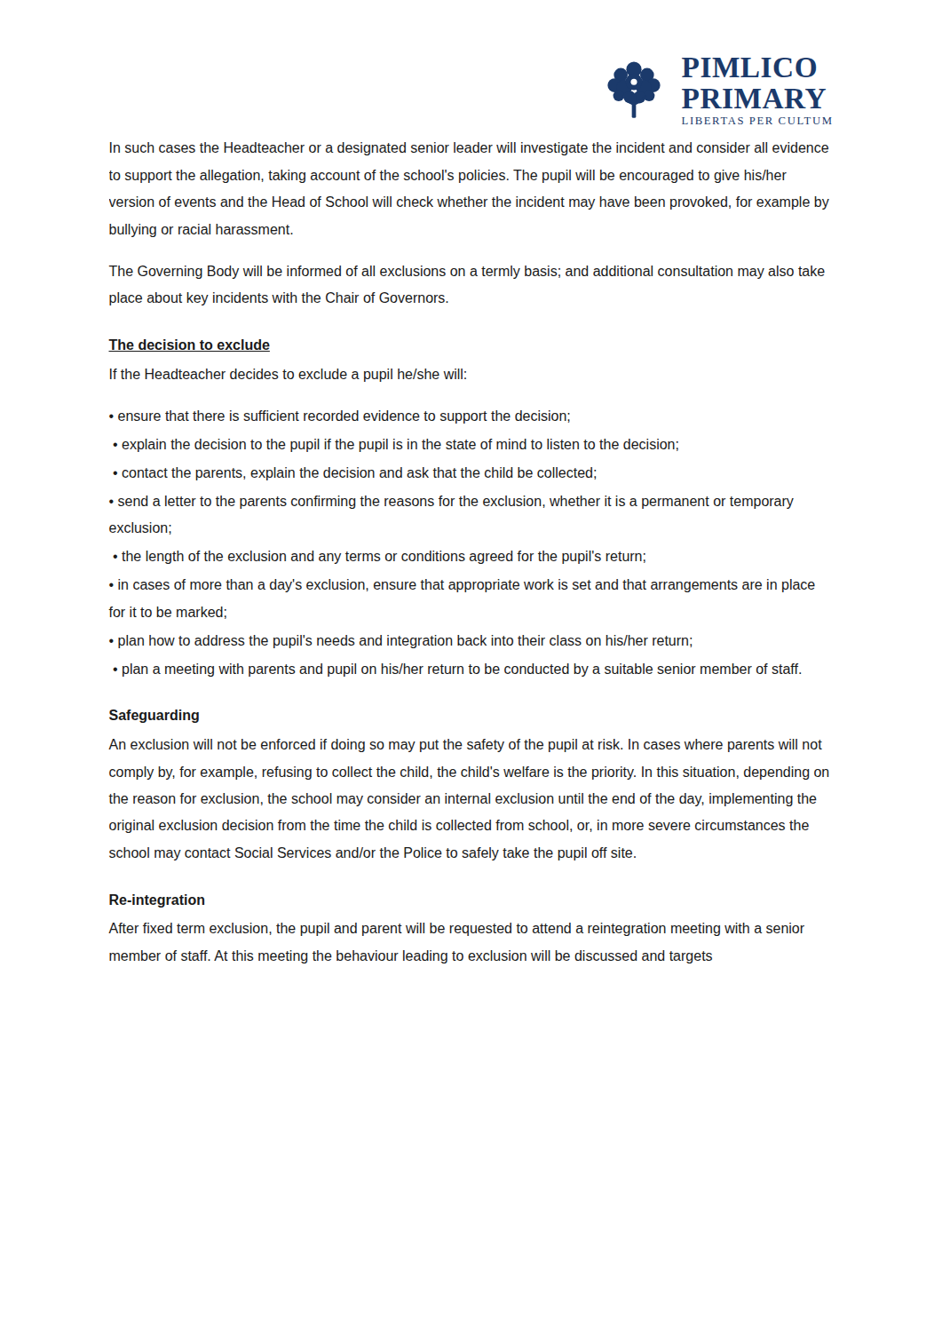PIMLICO PRIMARY LIBERTAS PER CULTUM
In such cases the Headteacher or a designated senior leader will investigate the incident and consider all evidence to support the allegation, taking account of the school's policies. The pupil will be encouraged to give his/her version of events and the Head of School will check whether the incident may have been provoked, for example by bullying or racial harassment.
The Governing Body will be informed of all exclusions on a termly basis; and additional consultation may also take place about key incidents with the Chair of Governors.
The decision to exclude
If the Headteacher decides to exclude a pupil he/she will:
ensure that there is sufficient recorded evidence to support the decision;
explain the decision to the pupil if the pupil is in the state of mind to listen to the decision;
contact the parents, explain the decision and ask that the child be collected;
send a letter to the parents confirming the reasons for the exclusion, whether it is a permanent or temporary exclusion;
the length of the exclusion and any terms or conditions agreed for the pupil's return;
in cases of more than a day's exclusion, ensure that appropriate work is set and that arrangements are in place for it to be marked;
plan how to address the pupil's needs and integration back into their class on his/her return;
plan a meeting with parents and pupil on his/her return to be conducted by a suitable senior member of staff.
Safeguarding
An exclusion will not be enforced if doing so may put the safety of the pupil at risk. In cases where parents will not comply by, for example, refusing to collect the child, the child's welfare is the priority. In this situation, depending on the reason for exclusion, the school may consider an internal exclusion until the end of the day, implementing the original exclusion decision from the time the child is collected from school, or, in more severe circumstances the school may contact Social Services and/or the Police to safely take the pupil off site.
Re-integration
After fixed term exclusion, the pupil and parent will be requested to attend a reintegration meeting with a senior member of staff. At this meeting the behaviour leading to exclusion will be discussed and targets